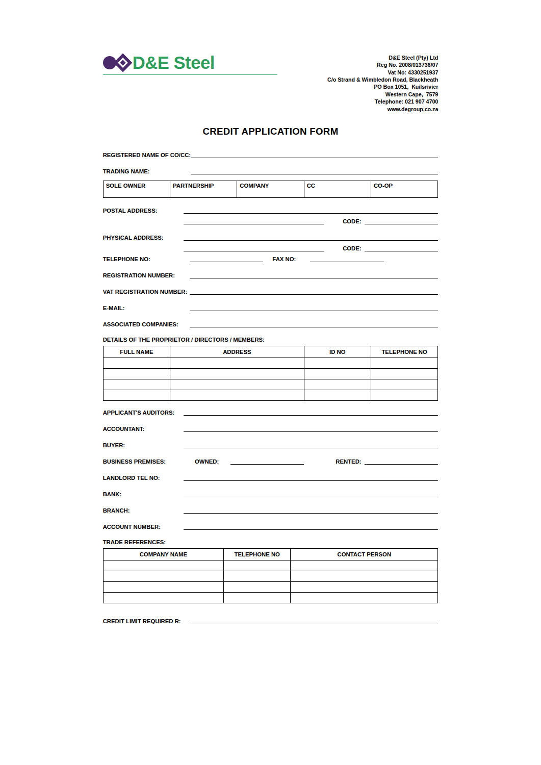D&E Steel
D&E Steel (Pty) Ltd
Reg No. 2008/013736/07
Vat No: 4330251937
C/o Strand & Wimbledon Road, Blackheath
PO Box 1051, Kuilsrivier
Western Cape, 7579
Telephone: 021 907 4700
www.degroup.co.za
CREDIT APPLICATION FORM
| REGISTERED NAME OF CO/CC: | |
| TRADING NAME: | |
| SOLE OWNER | PARTNERSHIP | COMPANY | CC | CO-OP |
| POSTAL ADDRESS: | |
| | | CODE: | |
| PHYSICAL ADDRESS: | |
| | | CODE: | |
| TELEPHONE NO: | | FAX NO: | | |
| REGISTRATION NUMBER: | |
| VAT REGISTRATION NUMBER: | |
| E-MAIL: | |
| ASSOCIATED COMPANIES: | |
DETAILS OF THE PROPRIETOR / DIRECTORS / MEMBERS:
| FULL NAME | ADDRESS | ID NO | TELEPHONE NO |
| --- | --- | --- | --- |
| APPLICANT'S AUDITORS: | |
| ACCOUNTANT: | |
| BUYER: | |
| BUSINESS PREMISES: | OWNED: | | RENTED: | |
| LANDLORD TEL NO: | |
| BANK: | |
| BRANCH: | |
| ACCOUNT NUMBER: | |
TRADE REFERENCES:
| COMPANY NAME | TELEPHONE NO | CONTACT PERSON |
| --- | --- | --- |
| CREDIT LIMIT REQUIRED R: | |